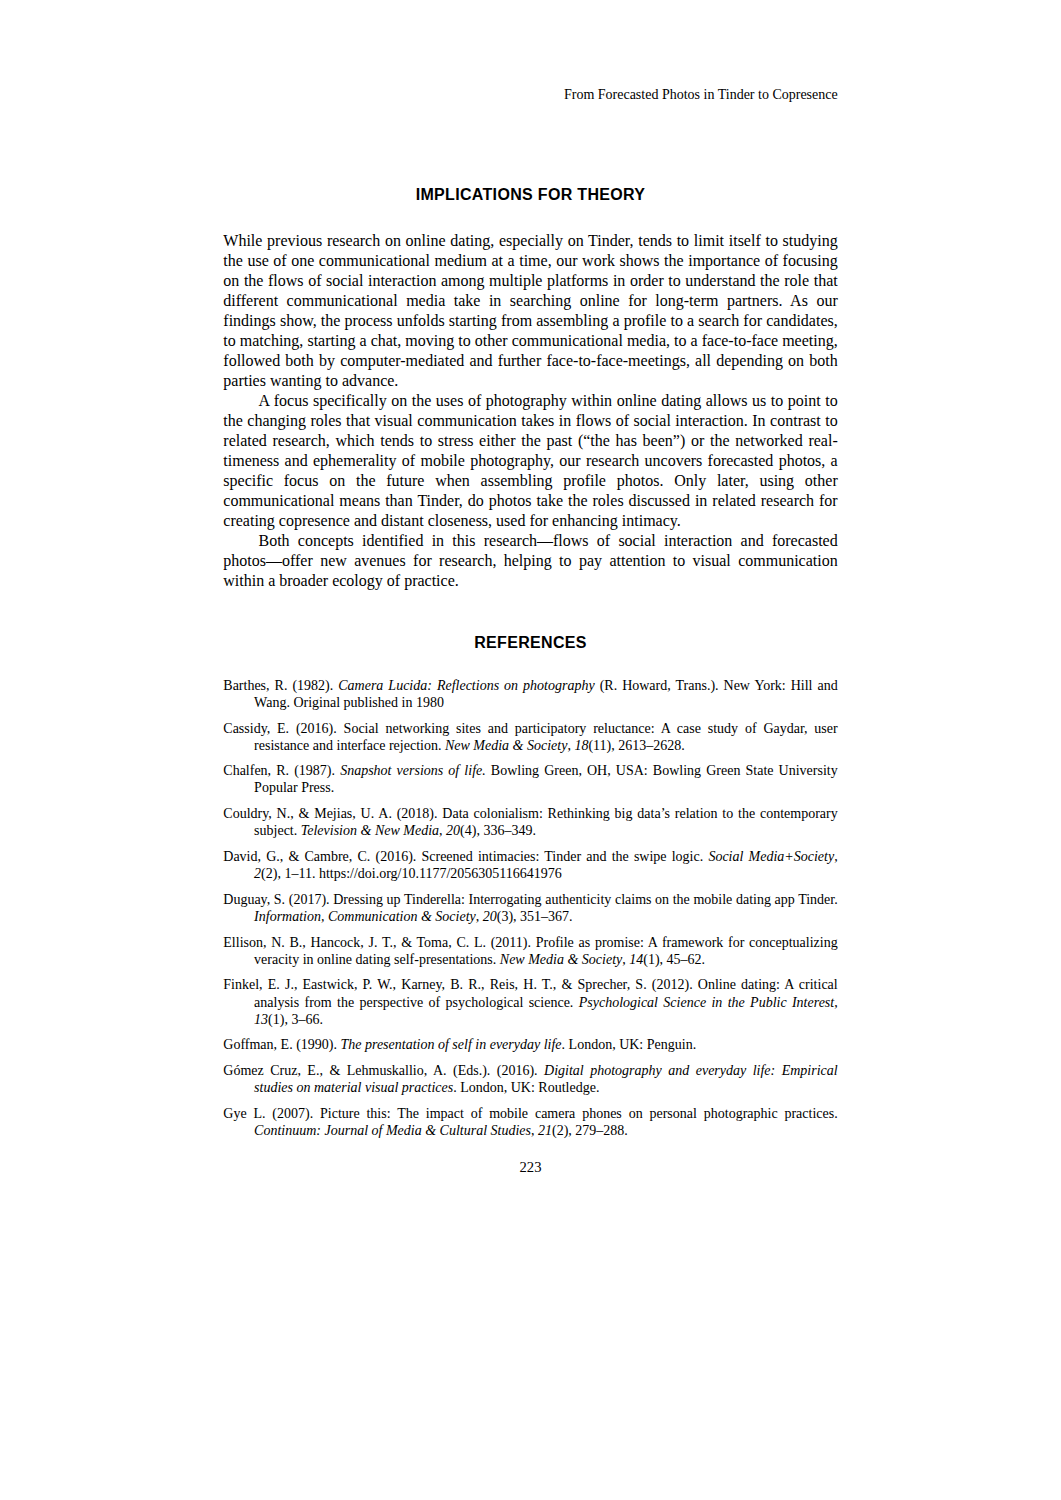From Forecasted Photos in Tinder to Copresence
IMPLICATIONS FOR THEORY
While previous research on online dating, especially on Tinder, tends to limit itself to studying the use of one communicational medium at a time, our work shows the importance of focusing on the flows of social interaction among multiple platforms in order to understand the role that different communicational media take in searching online for long-term partners. As our findings show, the process unfolds starting from assembling a profile to a search for candidates, to matching, starting a chat, moving to other communicational media, to a face-to-face meeting, followed both by computer-mediated and further face-to-face-meetings, all depending on both parties wanting to advance.
A focus specifically on the uses of photography within online dating allows us to point to the changing roles that visual communication takes in flows of social interaction. In contrast to related research, which tends to stress either the past (“the has been”) or the networked real-timeness and ephemerality of mobile photography, our research uncovers forecasted photos, a specific focus on the future when assembling profile photos. Only later, using other communicational means than Tinder, do photos take the roles discussed in related research for creating copresence and distant closeness, used for enhancing intimacy.
Both concepts identified in this research—flows of social interaction and forecasted photos—offer new avenues for research, helping to pay attention to visual communication within a broader ecology of practice.
REFERENCES
Barthes, R. (1982). Camera Lucida: Reflections on photography (R. Howard, Trans.). New York: Hill and Wang. Original published in 1980
Cassidy, E. (2016). Social networking sites and participatory reluctance: A case study of Gaydar, user resistance and interface rejection. New Media & Society, 18(11), 2613–2628.
Chalfen, R. (1987). Snapshot versions of life. Bowling Green, OH, USA: Bowling Green State University Popular Press.
Couldry, N., & Mejias, U. A. (2018). Data colonialism: Rethinking big data’s relation to the contemporary subject. Television & New Media, 20(4), 336–349.
David, G., & Cambre, C. (2016). Screened intimacies: Tinder and the swipe logic. Social Media+Society, 2(2), 1–11. https://doi.org/10.1177/2056305116641976
Duguay, S. (2017). Dressing up Tinderella: Interrogating authenticity claims on the mobile dating app Tinder. Information, Communication & Society, 20(3), 351–367.
Ellison, N. B., Hancock, J. T., & Toma, C. L. (2011). Profile as promise: A framework for conceptualizing veracity in online dating self-presentations. New Media & Society, 14(1), 45–62.
Finkel, E. J., Eastwick, P. W., Karney, B. R., Reis, H. T., & Sprecher, S. (2012). Online dating: A critical analysis from the perspective of psychological science. Psychological Science in the Public Interest, 13(1), 3–66.
Goffman, E. (1990). The presentation of self in everyday life. London, UK: Penguin.
Gómez Cruz, E., & Lehmuskallio, A. (Eds.). (2016). Digital photography and everyday life: Empirical studies on material visual practices. London, UK: Routledge.
Gye L. (2007). Picture this: The impact of mobile camera phones on personal photographic practices. Continuum: Journal of Media & Cultural Studies, 21(2), 279–288.
223